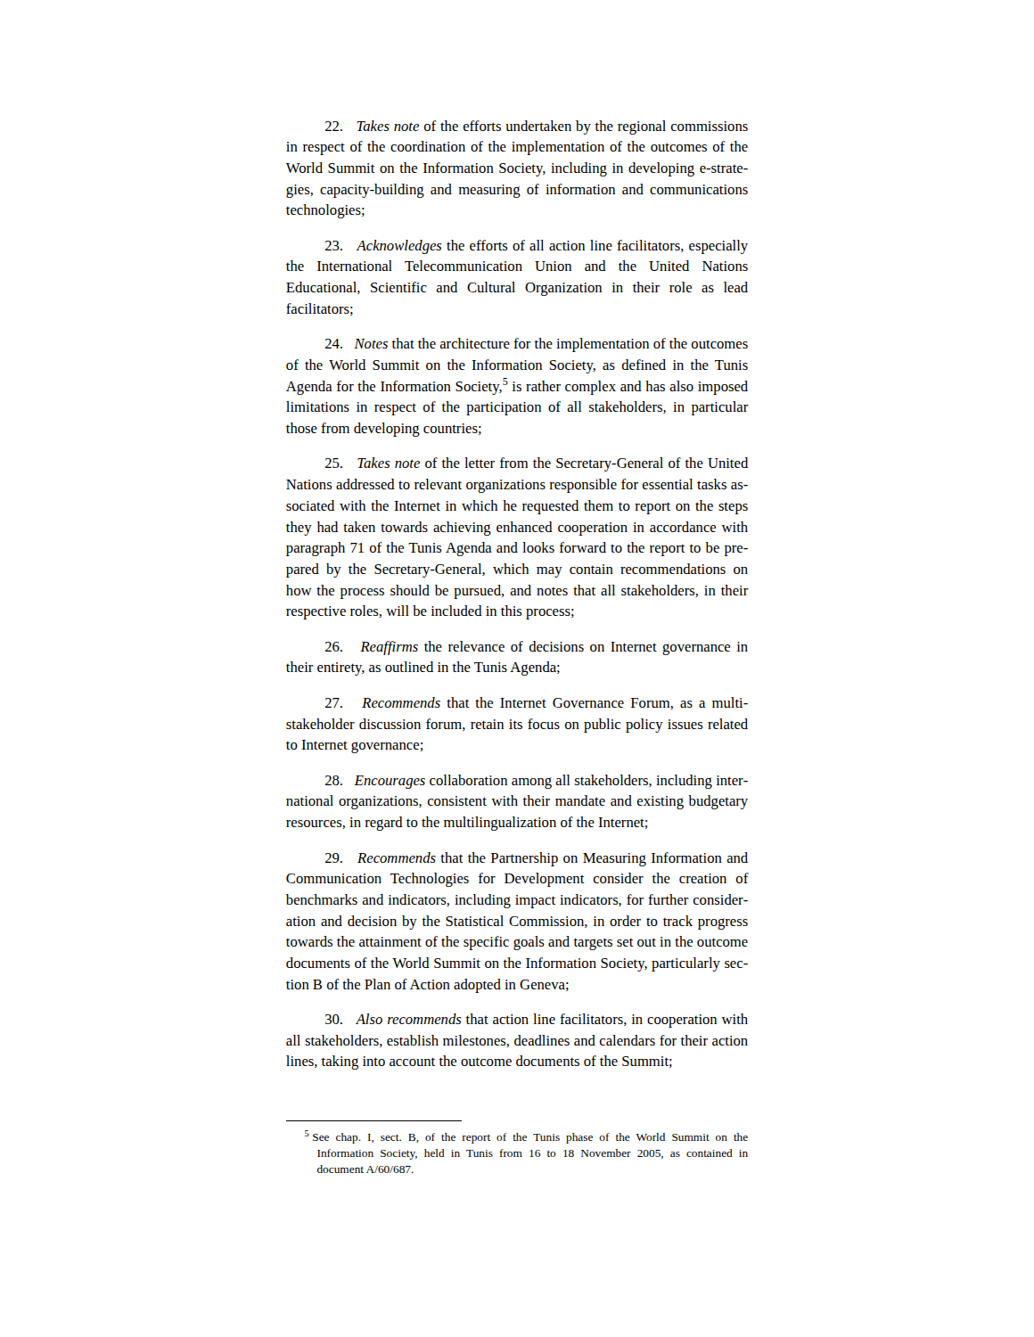22. Takes note of the efforts undertaken by the regional commissions in respect of the coordination of the implementation of the outcomes of the World Summit on the Information Society, including in developing e-strategies, capacity-building and measuring of information and communications technologies;
23. Acknowledges the efforts of all action line facilitators, especially the International Telecommunication Union and the United Nations Educational, Scientific and Cultural Organization in their role as lead facilitators;
24. Notes that the architecture for the implementation of the outcomes of the World Summit on the Information Society, as defined in the Tunis Agenda for the Information Society,5 is rather complex and has also imposed limitations in respect of the participation of all stakeholders, in particular those from developing countries;
25. Takes note of the letter from the Secretary-General of the United Nations addressed to relevant organizations responsible for essential tasks associated with the Internet in which he requested them to report on the steps they had taken towards achieving enhanced cooperation in accordance with paragraph 71 of the Tunis Agenda and looks forward to the report to be prepared by the Secretary-General, which may contain recommendations on how the process should be pursued, and notes that all stakeholders, in their respective roles, will be included in this process;
26. Reaffirms the relevance of decisions on Internet governance in their entirety, as outlined in the Tunis Agenda;
27. Recommends that the Internet Governance Forum, as a multi-stakeholder discussion forum, retain its focus on public policy issues related to Internet governance;
28. Encourages collaboration among all stakeholders, including international organizations, consistent with their mandate and existing budgetary resources, in regard to the multilingualization of the Internet;
29. Recommends that the Partnership on Measuring Information and Communication Technologies for Development consider the creation of benchmarks and indicators, including impact indicators, for further consideration and decision by the Statistical Commission, in order to track progress towards the attainment of the specific goals and targets set out in the outcome documents of the World Summit on the Information Society, particularly section B of the Plan of Action adopted in Geneva;
30. Also recommends that action line facilitators, in cooperation with all stakeholders, establish milestones, deadlines and calendars for their action lines, taking into account the outcome documents of the Summit;
5 See chap. I, sect. B, of the report of the Tunis phase of the World Summit on the Information Society, held in Tunis from 16 to 18 November 2005, as contained in document A/60/687.